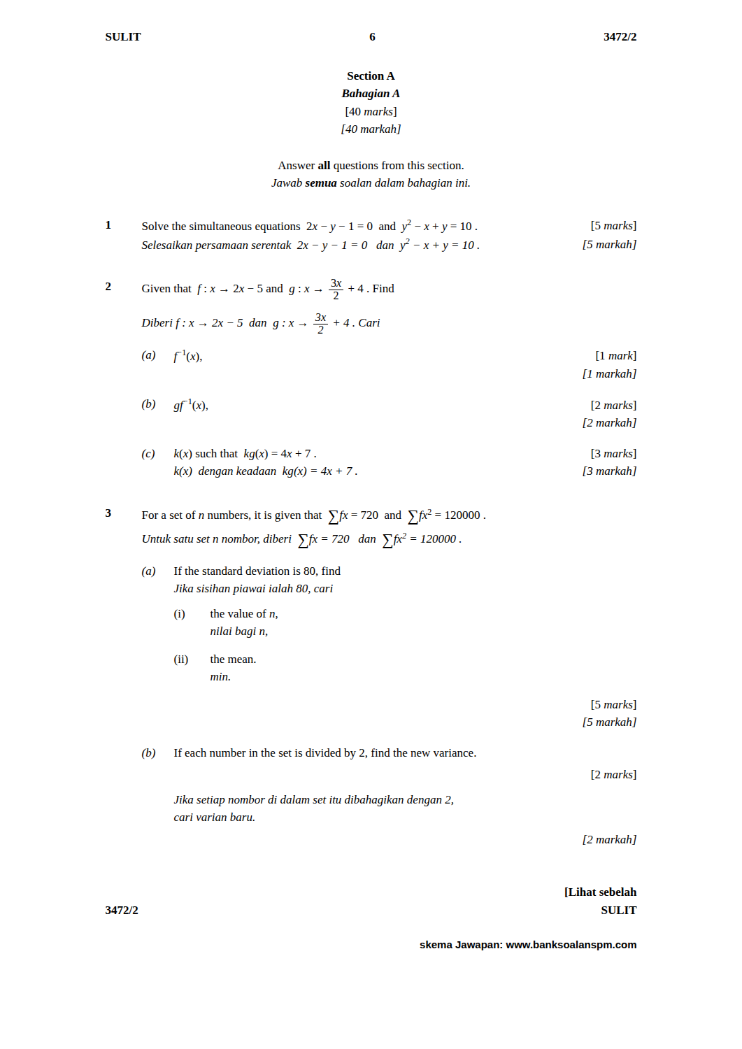SULIT 6 3472/2
Section A
Bahagian A
[40 marks]
[40 markah]
Answer all questions from this section.
Jawab semua soalan dalam bahagian ini.
1
Solve the simultaneous equations 2x − y − 1 = 0 and y2 − x + y = 10 . [5 marks]
Selesaikan persamaan serentak 2x − y − 1 = 0 dan y2 − x + y = 10 . [5 markah]
2
Given that f : x → 2x − 5 and g : x → 3x 2 + 4 . Find
Diberi f : x → 2x − 5 dan g : x → 3x 2 + 4 . Cari
(a)
f−1(x), [1 mark]
[1 markah]
(b)
gf−1(x), [2 marks]
[2 markah]
(c)
k(x) such that kg(x) = 4x + 7 . [3 marks]
k(x) dengan keadaan kg(x) = 4x + 7 . [3 markah]
3
For a set of n numbers, it is given that ∑fx = 720 and ∑fx2 = 120000 .
Untuk satu set n nombor, diberi ∑fx = 720 dan ∑fx2 = 120000 .
(a)
If the standard deviation is 80, find
Jika sisihan piawai ialah 80, cari
(i)
the value of n,
nilai bagi n,
(ii)
the mean.
min.
[5 marks]
[5 markah]
(b)
If each number in the set is divided by 2, find the new variance.
[2 marks]
Jika setiap nombor di dalam set itu dibahagikan dengan 2,
cari varian baru.
[2 markah]
3472/2 [Lihat sebelah
SULIT
skema Jawapan: www.banksoalanspm.com